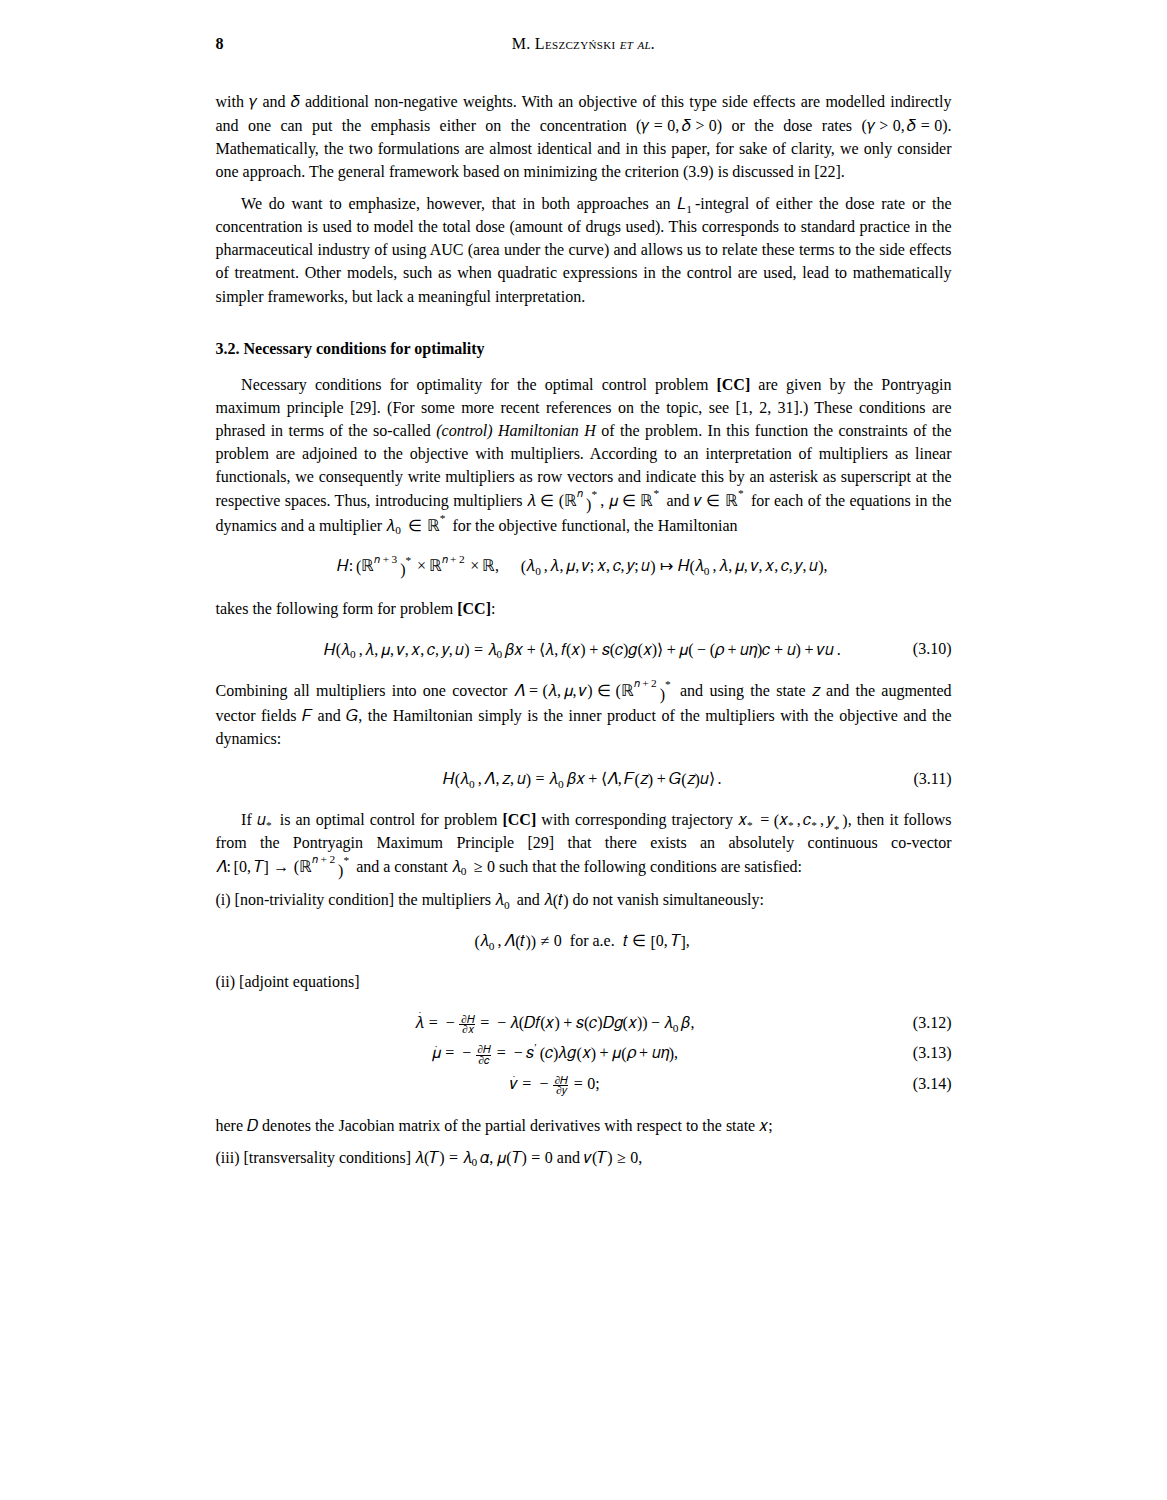8 M. Leszczyński et al. 8
with γ and δ additional non-negative weights. With an objective of this type side effects are modelled indirectly and one can put the emphasis either on the concentration (γ=0,δ>0) or the dose rates (γ>0,δ=0). Mathematically, the two formulations are almost identical and in this paper, for sake of clarity, we only consider one approach. The general framework based on minimizing the criterion (3.9) is discussed in [22].
We do want to emphasize, however, that in both approaches an L1-integral of either the dose rate or the concentration is used to model the total dose (amount of drugs used). This corresponds to standard practice in the pharmaceutical industry of using AUC (area under the curve) and allows us to relate these terms to the side effects of treatment. Other models, such as when quadratic expressions in the control are used, lead to mathematically simpler frameworks, but lack a meaningful interpretation.
3.2. Necessary conditions for optimality
Necessary conditions for optimality for the optimal control problem [CC] are given by the Pontryagin maximum principle [29]. (For some more recent references on the topic, see [1, 2, 31].) These conditions are phrased in terms of the so-called (control) Hamiltonian H of the problem. In this function the constraints of the problem are adjoined to the objective with multipliers. According to an interpretation of multipliers as linear functionals, we consequently write multipliers as row vectors and indicate this by an asterisk as superscript at the respective spaces. Thus, introducing multipliers λ∈(ℝn)*, μ∈ℝ* and ν∈ℝ* for each of the equations in the dynamics and a multiplier λ0∈ℝ* for the objective functional, the Hamiltonian
H:(ℝn+3)*×ℝn+2×ℝ, (λ0,λ,μ,ν;x,c,y;u) ↦ H(λ0,λ,μ,ν,x,c,y,u),
takes the following form for problem [CC]:
H(λ0,λ,μ,ν,x,c,y,u) = λ0βx + ⟨λ,f(x)+s(c)g(x)⟩ + μ(−(ρ+uη)c+u) + νu. (3.10)
Combining all multipliers into one covector Λ=(λ,μ,ν)∈(ℝn+2)* and using the state z and the augmented vector fields F and G, the Hamiltonian simply is the inner product of the multipliers with the objective and the dynamics:
H(λ0,Λ,z,u) = λ0βx + ⟨Λ,F(z)+G(z)u⟩. (3.11)
If u* is an optimal control for problem [CC] with corresponding trajectory x*=(x*,c*,y*), then it follows from the Pontryagin Maximum Principle [29] that there exists an absolutely continuous co-vector Λ:[0,T]→(ℝn+2)* and a constant λ0≥0 such that the following conditions are satisfied:
(i) [non-triviality condition] the multipliers λ0 and λ(t) do not vanish simultaneously:
(λ0,Λ(t))≠0 for a.e. t∈[0,T],
(ii) [adjoint equations]
λ˙ = −∂H∂x = −λ(Df(x)+s(c)Dg(x)) −λ0β, (3.12)
μ˙ = −∂H∂c = −s′(c)λg(x) +μ(ρ+uη), (3.13)
ν˙ = −∂H∂y =0; (3.14)
here D denotes the Jacobian matrix of the partial derivatives with respect to the state x;
(iii) [transversality conditions] λ(T)=λ0α, μ(T)=0 and ν(T)≥0,